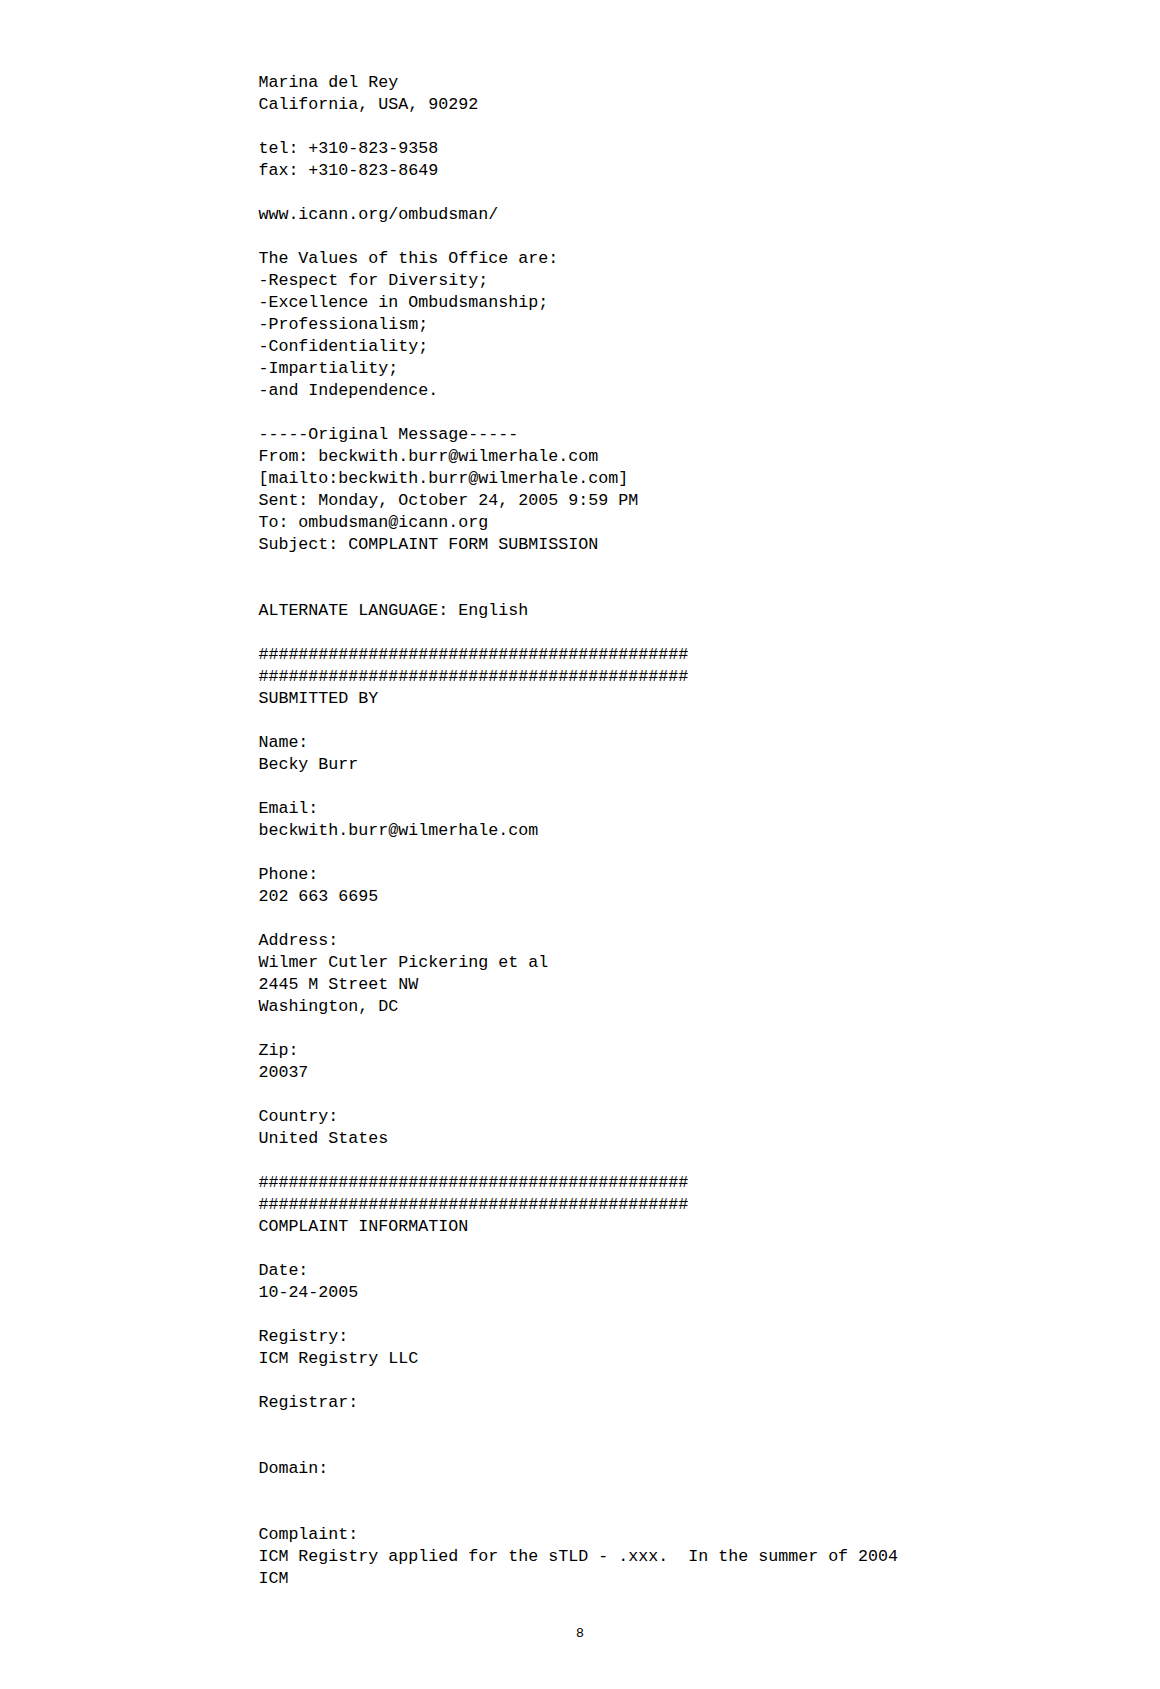Marina del Rey
California, USA, 90292

tel: +310-823-9358
fax: +310-823-8649

www.icann.org/ombudsman/

The Values of this Office are:
-Respect for Diversity;
-Excellence in Ombudsmanship;
-Professionalism;
-Confidentiality;
-Impartiality;
-and Independence.

-----Original Message-----
From: beckwith.burr@wilmerhale.com [mailto:beckwith.burr@wilmerhale.com]
Sent: Monday, October 24, 2005 9:59 PM
To: ombudsman@icann.org
Subject: COMPLAINT FORM SUBMISSION


ALTERNATE LANGUAGE: English

###########################################
###########################################
SUBMITTED BY

Name:
Becky Burr

Email:
beckwith.burr@wilmerhale.com

Phone:
202 663 6695

Address:
Wilmer Cutler Pickering et al
2445 M Street NW
Washington, DC

Zip:
20037

Country:
United States

###########################################
###########################################
COMPLAINT INFORMATION

Date:
10-24-2005

Registry:
ICM Registry LLC

Registrar:


Domain:


Complaint:
ICM Registry applied for the sTLD - .xxx.  In the summer of 2004 ICM
8